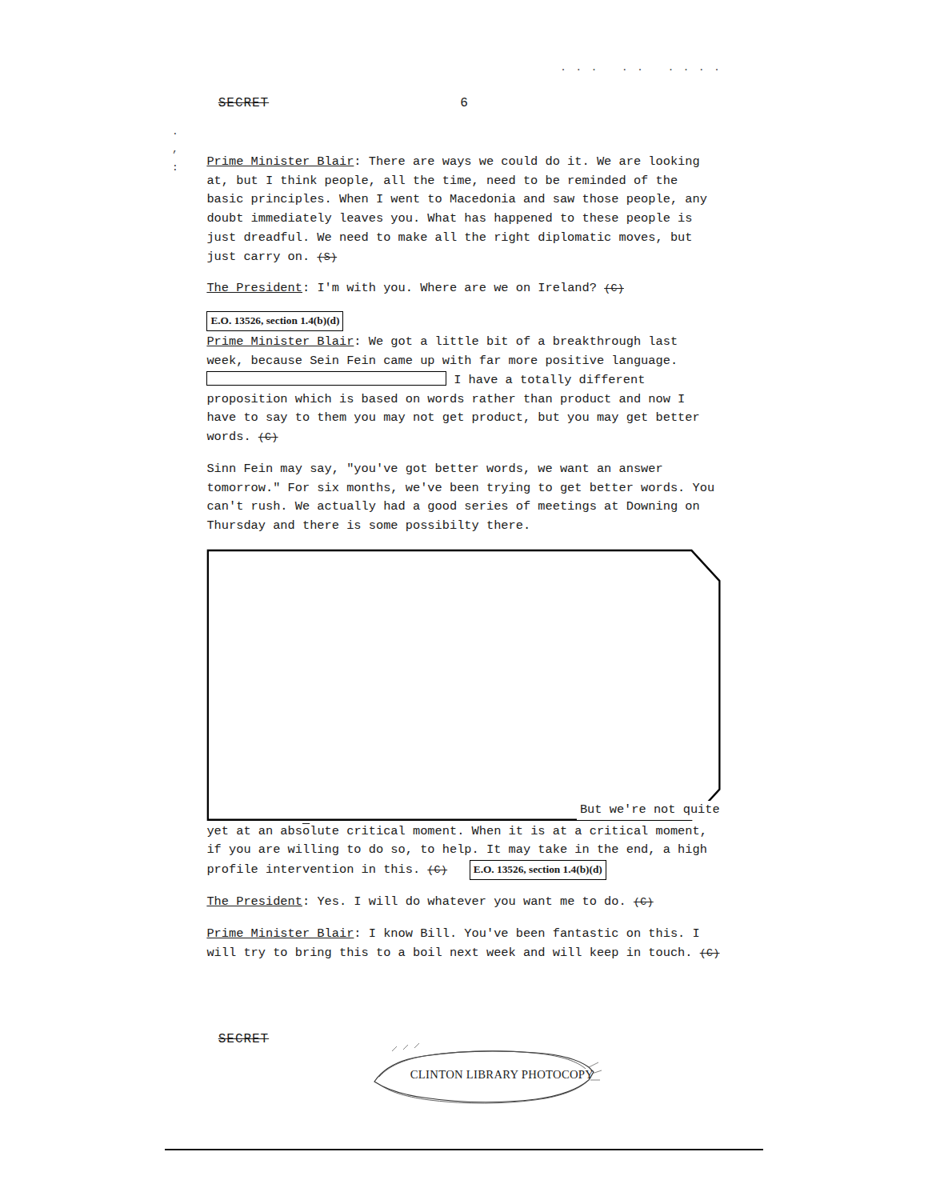. . . . . . . . .
.
,
:
SECRET
6
Prime Minister Blair: There are ways we could do it. We are looking at, but I think people, all the time, need to be reminded of the basic principles. When I went to Macedonia and saw those people, any doubt immediately leaves you. What has happened to these people is just dreadful. We need to make all the right diplomatic moves, but just carry on. (S)
The President: I'm with you. Where are we on Ireland? (C)
E.O. 13526, section 1.4(b)(d)
Prime Minister Blair: We got a little bit of a breakthrough last week, because Sein Fein came up with far more positive language. I have a totally different proposition which is based on words rather than product and now I have to say to them you may not get product, but you may get better words. (C)
Sinn Fein may say, "you've got better words, we want an answer tomorrow." For six months, we've been trying to get better words. You can't rush. We actually had a good series of meetings at Downing on Thursday and there is some possibilty there.
But we're not quite
yet at an absolute critical moment. When it is at a critical moment, if you are willing to do so, to help. It may take in the end, a high profile intervention in this. (C) E.O. 13526, section 1.4(b)(d)
The President: Yes. I will do whatever you want me to do. (C)
Prime Minister Blair: I know Bill. You've been fantastic on this. I will try to bring this to a boil next week and will keep in touch. (C)
SECRET
CLINTON LIBRARY PHOTOCOPY